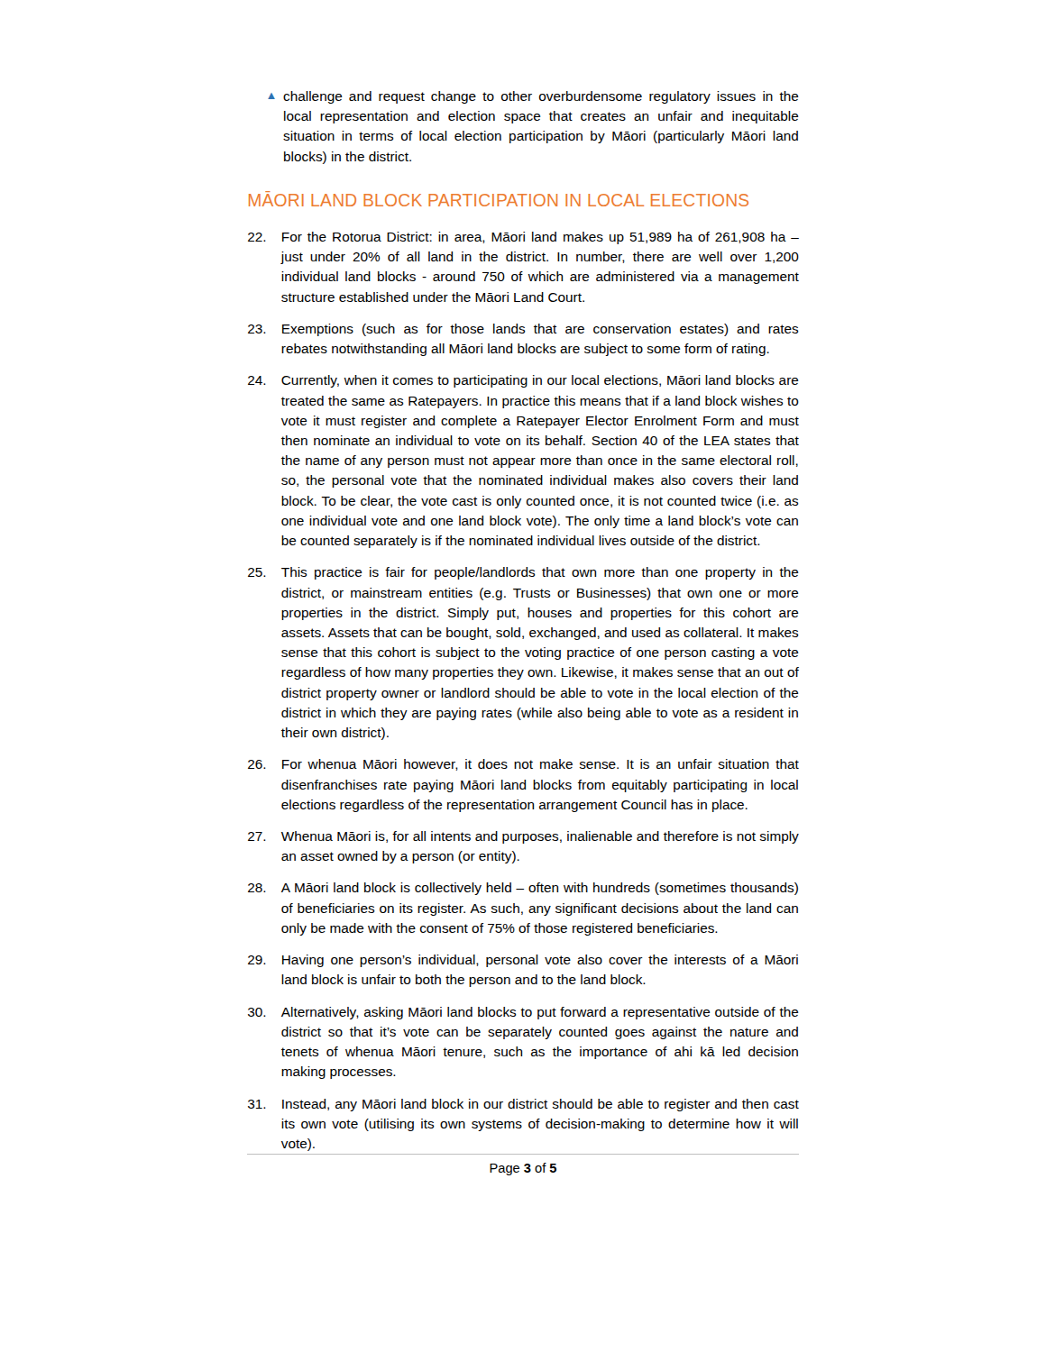challenge and request change to other overburdensome regulatory issues in the local representation and election space that creates an unfair and inequitable situation in terms of local election participation by Māori (particularly Māori land blocks) in the district.
Māori Land Block Participation in Local Elections
For the Rotorua District: in area, Māori land makes up 51,989 ha of 261,908 ha – just under 20% of all land in the district. In number, there are well over 1,200 individual land blocks - around 750 of which are administered via a management structure established under the Māori Land Court.
Exemptions (such as for those lands that are conservation estates) and rates rebates notwithstanding all Māori land blocks are subject to some form of rating.
Currently, when it comes to participating in our local elections, Māori land blocks are treated the same as Ratepayers. In practice this means that if a land block wishes to vote it must register and complete a Ratepayer Elector Enrolment Form and must then nominate an individual to vote on its behalf. Section 40 of the LEA states that the name of any person must not appear more than once in the same electoral roll, so, the personal vote that the nominated individual makes also covers their land block. To be clear, the vote cast is only counted once, it is not counted twice (i.e. as one individual vote and one land block vote). The only time a land block’s vote can be counted separately is if the nominated individual lives outside of the district.
This practice is fair for people/landlords that own more than one property in the district, or mainstream entities (e.g. Trusts or Businesses) that own one or more properties in the district. Simply put, houses and properties for this cohort are assets. Assets that can be bought, sold, exchanged, and used as collateral. It makes sense that this cohort is subject to the voting practice of one person casting a vote regardless of how many properties they own. Likewise, it makes sense that an out of district property owner or landlord should be able to vote in the local election of the district in which they are paying rates (while also being able to vote as a resident in their own district).
For whenua Māori however, it does not make sense. It is an unfair situation that disenfranchises rate paying Māori land blocks from equitably participating in local elections regardless of the representation arrangement Council has in place.
Whenua Māori is, for all intents and purposes, inalienable and therefore is not simply an asset owned by a person (or entity).
A Māori land block is collectively held – often with hundreds (sometimes thousands) of beneficiaries on its register. As such, any significant decisions about the land can only be made with the consent of 75% of those registered beneficiaries.
Having one person’s individual, personal vote also cover the interests of a Māori land block is unfair to both the person and to the land block.
Alternatively, asking Māori land blocks to put forward a representative outside of the district so that it’s vote can be separately counted goes against the nature and tenets of whenua Māori tenure, such as the importance of ahi kā led decision making processes.
Instead, any Māori land block in our district should be able to register and then cast its own vote (utilising its own systems of decision-making to determine how it will vote).
Page 3 of 5